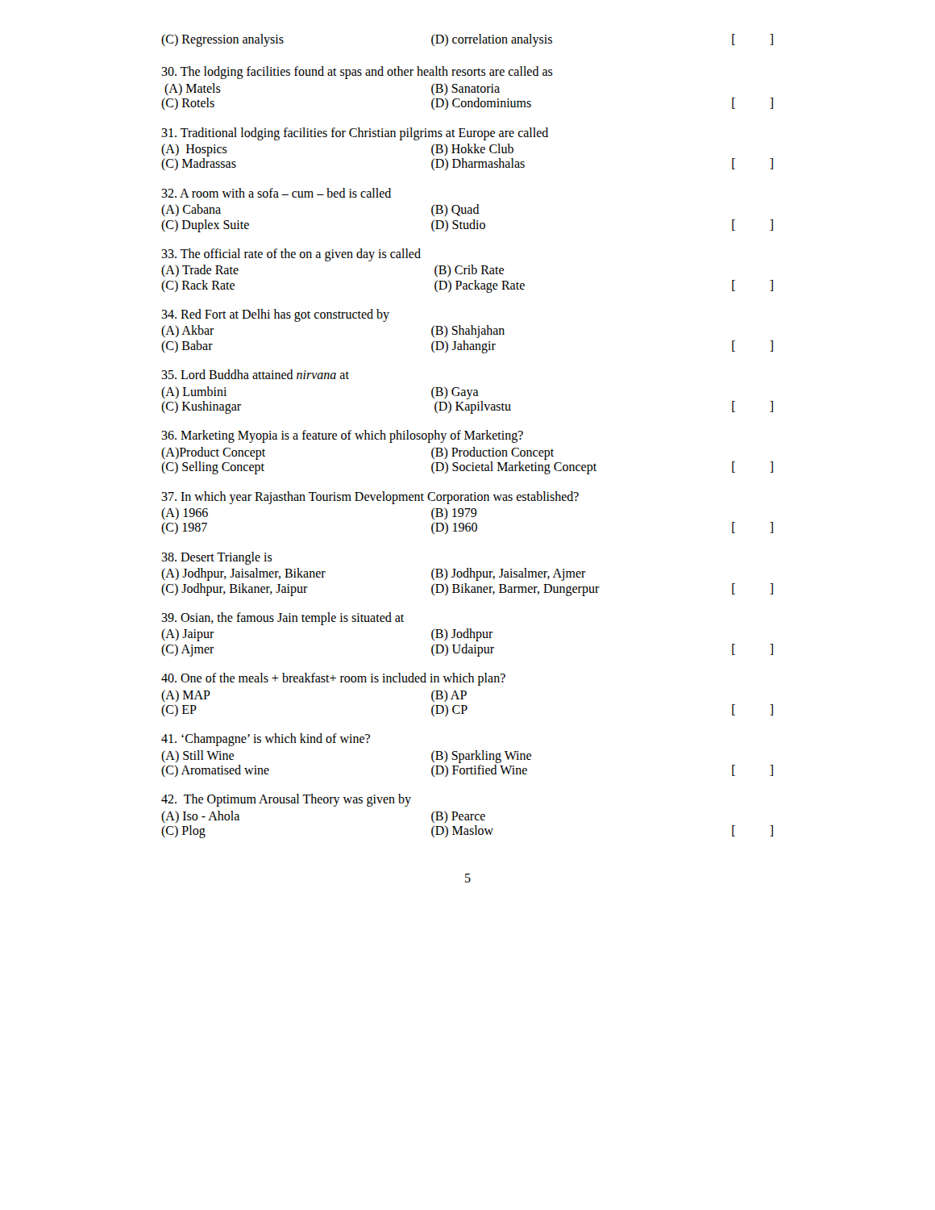| (C) Regression analysis | (D) correlation analysis | [ ] |
30. The lodging facilities found at spas and other health resorts are called as
| (A) Matels | (B) Sanatoria | |
| (C) Rotels | (D) Condominiums | [ ] |
31. Traditional lodging facilities for Christian pilgrims at Europe are called
| (A) Hospics | (B) Hokke Club | |
| (C) Madrassas | (D) Dharmashalas | [ ] |
32. A room with a sofa – cum – bed is called
| (A) Cabana | (B) Quad | |
| (C) Duplex Suite | (D) Studio | [ ] |
33. The official rate of the on a given day is called
| (A) Trade Rate | (B) Crib Rate | |
| (C) Rack Rate | (D) Package Rate | [ ] |
34. Red Fort at Delhi has got constructed by
| (A) Akbar | (B) Shahjahan | |
| (C) Babar | (D) Jahangir | [ ] |
35. Lord Buddha attained nirvana at
| (A) Lumbini | (B) Gaya | |
| (C) Kushinagar | (D) Kapilvastu | [ ] |
36. Marketing Myopia is a feature of which philosophy of Marketing?
| (A)Product Concept | (B) Production Concept | |
| (C) Selling Concept | (D) Societal Marketing Concept | [ ] |
37. In which year Rajasthan Tourism Development Corporation was established?
| (A) 1966 | (B) 1979 | |
| (C) 1987 | (D) 1960 | [ ] |
38. Desert Triangle is
| (A) Jodhpur, Jaisalmer, Bikaner | (B) Jodhpur, Jaisalmer, Ajmer | |
| (C) Jodhpur, Bikaner, Jaipur | (D) Bikaner, Barmer, Dungerpur | [ ] |
39. Osian, the famous Jain temple is situated at
| (A) Jaipur | (B) Jodhpur | |
| (C) Ajmer | (D) Udaipur | [ ] |
40. One of the meals + breakfast+ room is included in which plan?
| (A) MAP | (B) AP | |
| (C) EP | (D) CP | [ ] |
41. ‘Champagne’ is which kind of wine?
| (A) Still Wine | (B) Sparkling Wine | |
| (C) Aromatised wine | (D) Fortified Wine | [ ] |
42. The Optimum Arousal Theory was given by
| (A) Iso - Ahola | (B) Pearce | |
| (C) Plog | (D) Maslow | [ ] |
5